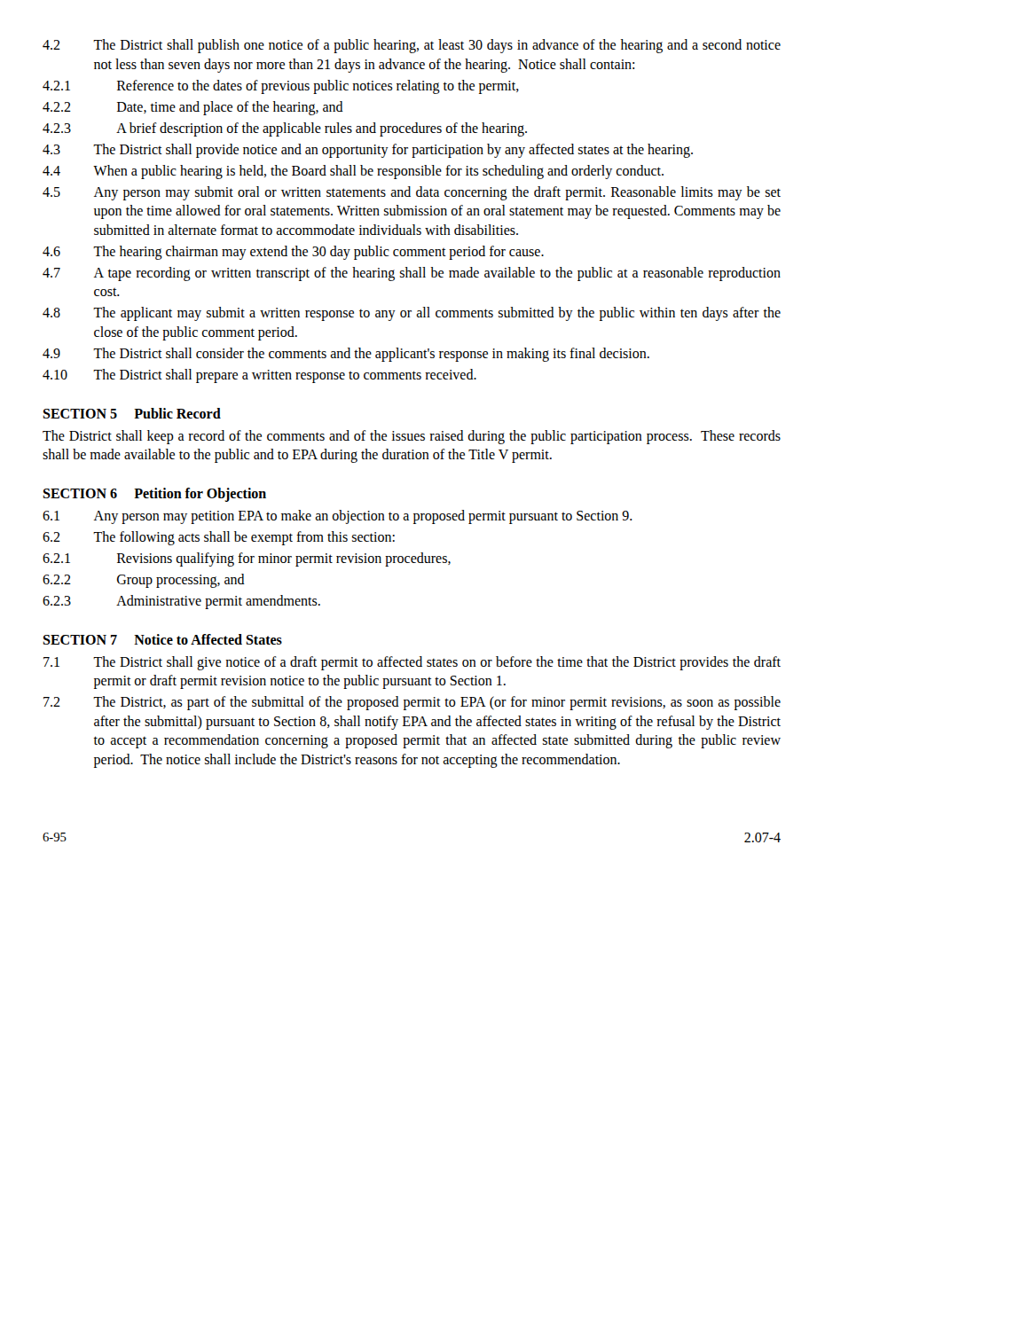4.2
The District shall publish one notice of a public hearing, at least 30 days in advance of the hearing and a second notice not less than seven days nor more than 21 days in advance of the hearing. Notice shall contain:
4.2.1
Reference to the dates of previous public notices relating to the permit,
4.2.2
Date, time and place of the hearing, and
4.2.3
A brief description of the applicable rules and procedures of the hearing.
4.3
The District shall provide notice and an opportunity for participation by any affected states at the hearing.
4.4
When a public hearing is held, the Board shall be responsible for its scheduling and orderly conduct.
4.5
Any person may submit oral or written statements and data concerning the draft permit. Reasonable limits may be set upon the time allowed for oral statements. Written submission of an oral statement may be requested. Comments may be submitted in alternate format to accommodate individuals with disabilities.
4.6
The hearing chairman may extend the 30 day public comment period for cause.
4.7
A tape recording or written transcript of the hearing shall be made available to the public at a reasonable reproduction cost.
4.8
The applicant may submit a written response to any or all comments submitted by the public within ten days after the close of the public comment period.
4.9
The District shall consider the comments and the applicant's response in making its final decision.
4.10
The District shall prepare a written response to comments received.
SECTION 5Public Record
The District shall keep a record of the comments and of the issues raised during the public participation process. These records shall be made available to the public and to EPA during the duration of the Title V permit.
SECTION 6Petition for Objection
6.1
Any person may petition EPA to make an objection to a proposed permit pursuant to Section 9.
6.2
The following acts shall be exempt from this section:
6.2.1
Revisions qualifying for minor permit revision procedures,
6.2.2
Group processing, and
6.2.3
Administrative permit amendments.
SECTION 7Notice to Affected States
7.1
The District shall give notice of a draft permit to affected states on or before the time that the District provides the draft permit or draft permit revision notice to the public pursuant to Section 1.
7.2
The District, as part of the submittal of the proposed permit to EPA (or for minor permit revisions, as soon as possible after the submittal) pursuant to Section 8, shall notify EPA and the affected states in writing of the refusal by the District to accept a recommendation concerning a proposed permit that an affected state submitted during the public review period. The notice shall include the District's reasons for not accepting the recommendation.
6-95
2.07-4